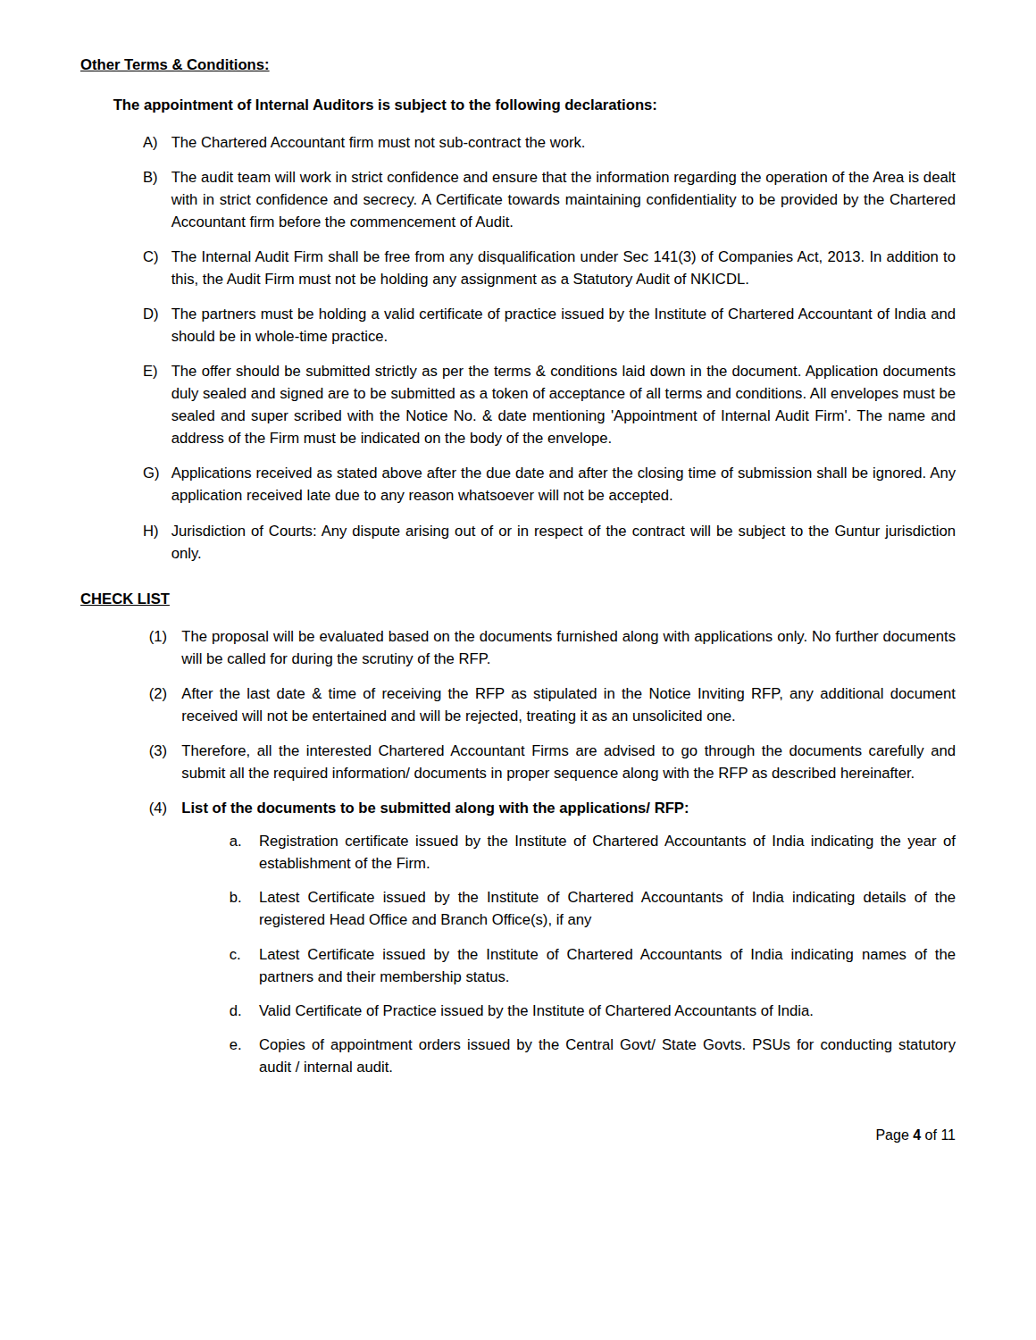Other Terms & Conditions:
The appointment of Internal Auditors is subject to the following declarations:
A) The Chartered Accountant firm must not sub-contract the work.
B) The audit team will work in strict confidence and ensure that the information regarding the operation of the Area is dealt with in strict confidence and secrecy. A Certificate towards maintaining confidentiality to be provided by the Chartered Accountant firm before the commencement of Audit.
C) The Internal Audit Firm shall be free from any disqualification under Sec 141(3) of Companies Act, 2013. In addition to this, the Audit Firm must not be holding any assignment as a Statutory Audit of NKICDL.
D) The partners must be holding a valid certificate of practice issued by the Institute of Chartered Accountant of India and should be in whole-time practice.
E) The offer should be submitted strictly as per the terms & conditions laid down in the document. Application documents duly sealed and signed are to be submitted as a token of acceptance of all terms and conditions. All envelopes must be sealed and super scribed with the Notice No. & date mentioning 'Appointment of Internal Audit Firm'. The name and address of the Firm must be indicated on the body of the envelope.
G) Applications received as stated above after the due date and after the closing time of submission shall be ignored. Any application received late due to any reason whatsoever will not be accepted.
H) Jurisdiction of Courts: Any dispute arising out of or in respect of the contract will be subject to the Guntur jurisdiction only.
CHECK LIST
(1) The proposal will be evaluated based on the documents furnished along with applications only. No further documents will be called for during the scrutiny of the RFP.
(2) After the last date & time of receiving the RFP as stipulated in the Notice Inviting RFP, any additional document received will not be entertained and will be rejected, treating it as an unsolicited one.
(3) Therefore, all the interested Chartered Accountant Firms are advised to go through the documents carefully and submit all the required information/ documents in proper sequence along with the RFP as described hereinafter.
(4) List of the documents to be submitted along with the applications/ RFP:
a. Registration certificate issued by the Institute of Chartered Accountants of India indicating the year of establishment of the Firm.
b. Latest Certificate issued by the Institute of Chartered Accountants of India indicating details of the registered Head Office and Branch Office(s), if any
c. Latest Certificate issued by the Institute of Chartered Accountants of India indicating names of the partners and their membership status.
d. Valid Certificate of Practice issued by the Institute of Chartered Accountants of India.
e. Copies of appointment orders issued by the Central Govt/ State Govts. PSUs for conducting statutory audit / internal audit.
Page 4 of 11